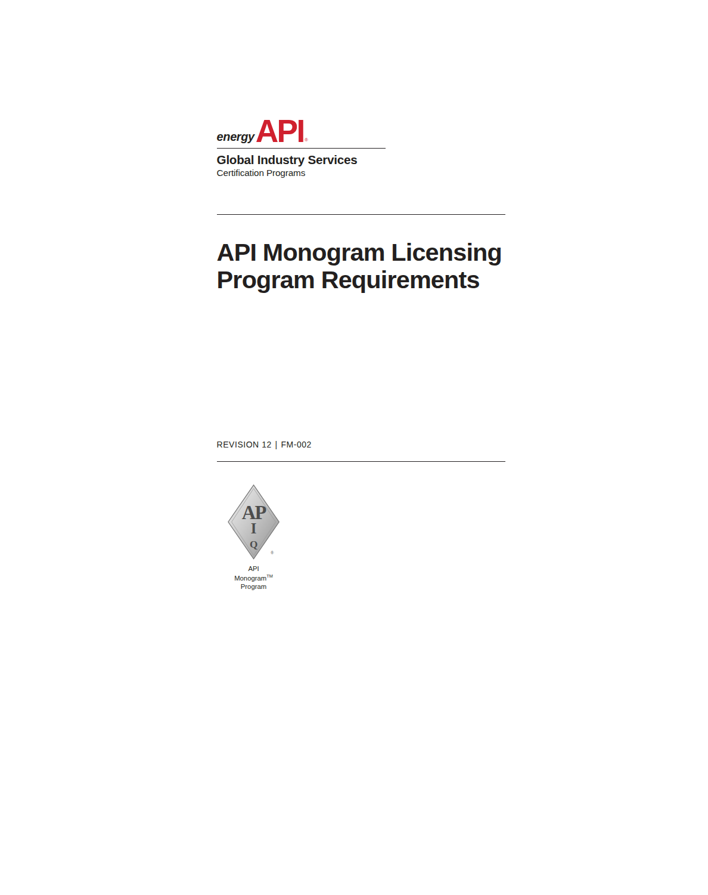energy API®
Global Industry Services
Certification Programs
API Monogram Licensing
Program Requirements
REVISION 12|FM-002
AP I Q ®
API
MonogramTM
Program